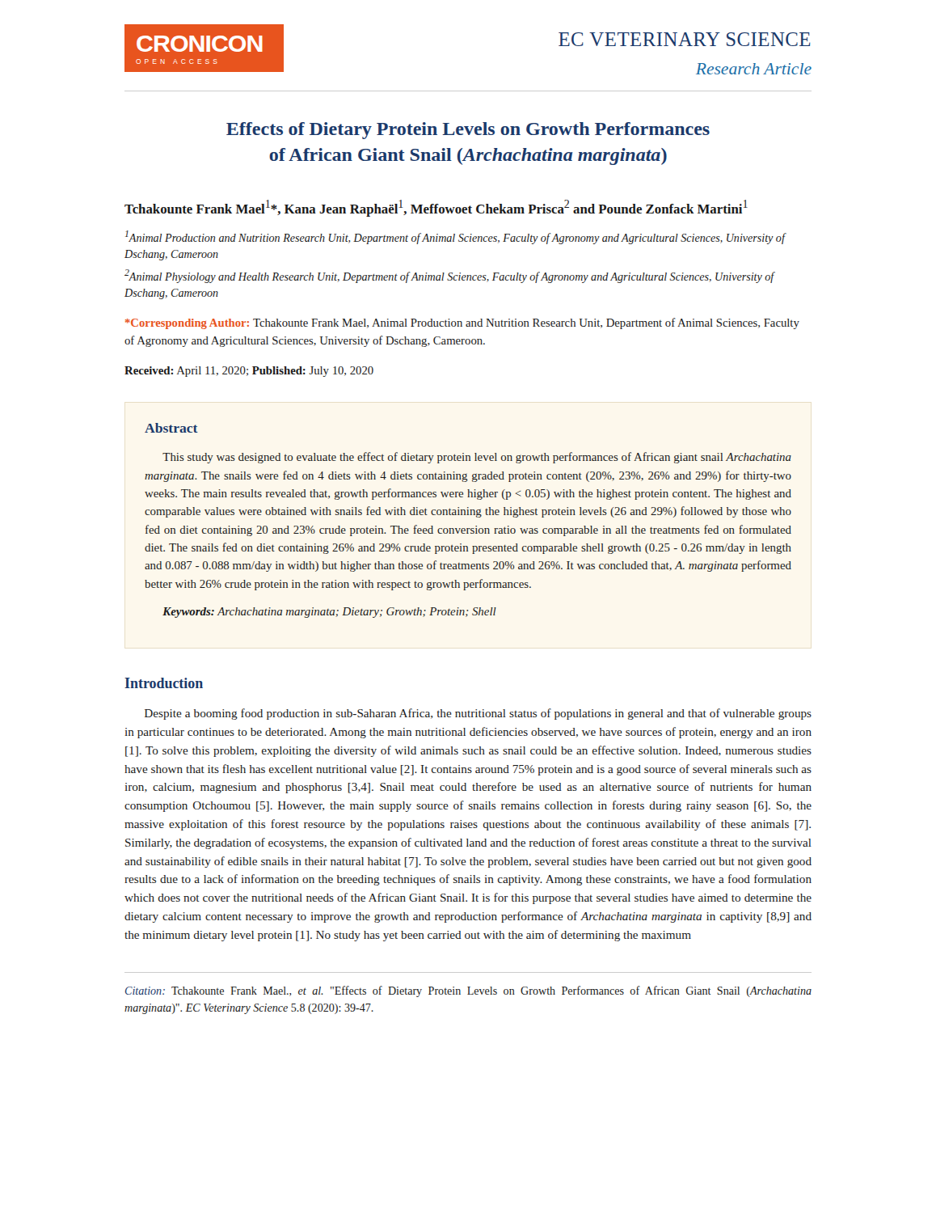CRONICONOPEN ACCESS
EC VETERINARY SCIENCE
Research Article
Effects of Dietary Protein Levels on Growth Performances
of African Giant Snail (Archachatina marginata)
Tchakounte Frank Mael1*, Kana Jean Raphaël1, Meffowoet Chekam Prisca2 and Pounde Zonfack Martini1
1Animal Production and Nutrition Research Unit, Department of Animal Sciences, Faculty of Agronomy and Agricultural Sciences, University of Dschang, Cameroon
2Animal Physiology and Health Research Unit, Department of Animal Sciences, Faculty of Agronomy and Agricultural Sciences, University of Dschang, Cameroon
*Corresponding Author: Tchakounte Frank Mael, Animal Production and Nutrition Research Unit, Department of Animal Sciences, Faculty of Agronomy and Agricultural Sciences, University of Dschang, Cameroon.
Received: April 11, 2020; Published: July 10, 2020
Abstract
This study was designed to evaluate the effect of dietary protein level on growth performances of African giant snail Archachatina marginata. The snails were fed on 4 diets with 4 diets containing graded protein content (20%, 23%, 26% and 29%) for thirty-two weeks. The main results revealed that, growth performances were higher (p < 0.05) with the highest protein content. The highest and comparable values were obtained with snails fed with diet containing the highest protein levels (26 and 29%) followed by those who fed on diet containing 20 and 23% crude protein. The feed conversion ratio was comparable in all the treatments fed on formulated diet. The snails fed on diet containing 26% and 29% crude protein presented comparable shell growth (0.25 - 0.26 mm/day in length and 0.087 - 0.088 mm/day in width) but higher than those of treatments 20% and 26%. It was concluded that, A. marginata performed better with 26% crude protein in the ration with respect to growth performances.
Keywords: Archachatina marginata; Dietary; Growth; Protein; Shell
Introduction
Despite a booming food production in sub-Saharan Africa, the nutritional status of populations in general and that of vulnerable groups in particular continues to be deteriorated. Among the main nutritional deficiencies observed, we have sources of protein, energy and an iron [1]. To solve this problem, exploiting the diversity of wild animals such as snail could be an effective solution. Indeed, numerous studies have shown that its flesh has excellent nutritional value [2]. It contains around 75% protein and is a good source of several minerals such as iron, calcium, magnesium and phosphorus [3,4]. Snail meat could therefore be used as an alternative source of nutrients for human consumption Otchoumou [5]. However, the main supply source of snails remains collection in forests during rainy season [6]. So, the massive exploitation of this forest resource by the populations raises questions about the continuous availability of these animals [7]. Similarly, the degradation of ecosystems, the expansion of cultivated land and the reduction of forest areas constitute a threat to the survival and sustainability of edible snails in their natural habitat [7]. To solve the problem, several studies have been carried out but not given good results due to a lack of information on the breeding techniques of snails in captivity. Among these constraints, we have a food formulation which does not cover the nutritional needs of the African Giant Snail. It is for this purpose that several studies have aimed to determine the dietary calcium content necessary to improve the growth and reproduction performance of Archachatina marginata in captivity [8,9] and the minimum dietary level protein [1]. No study has yet been carried out with the aim of determining the maximum
Citation: Tchakounte Frank Mael., et al. "Effects of Dietary Protein Levels on Growth Performances of African Giant Snail (Archachatina marginata)". EC Veterinary Science 5.8 (2020): 39-47.